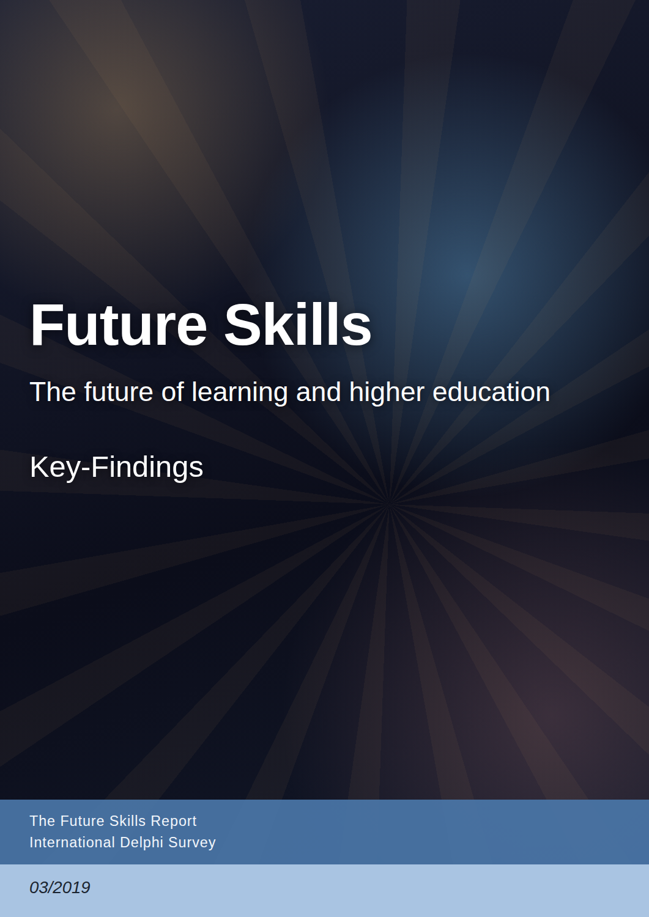Future Skills
The future of learning and higher education
Key-Findings
The Future Skills Report
International Delphi Survey
03/2019